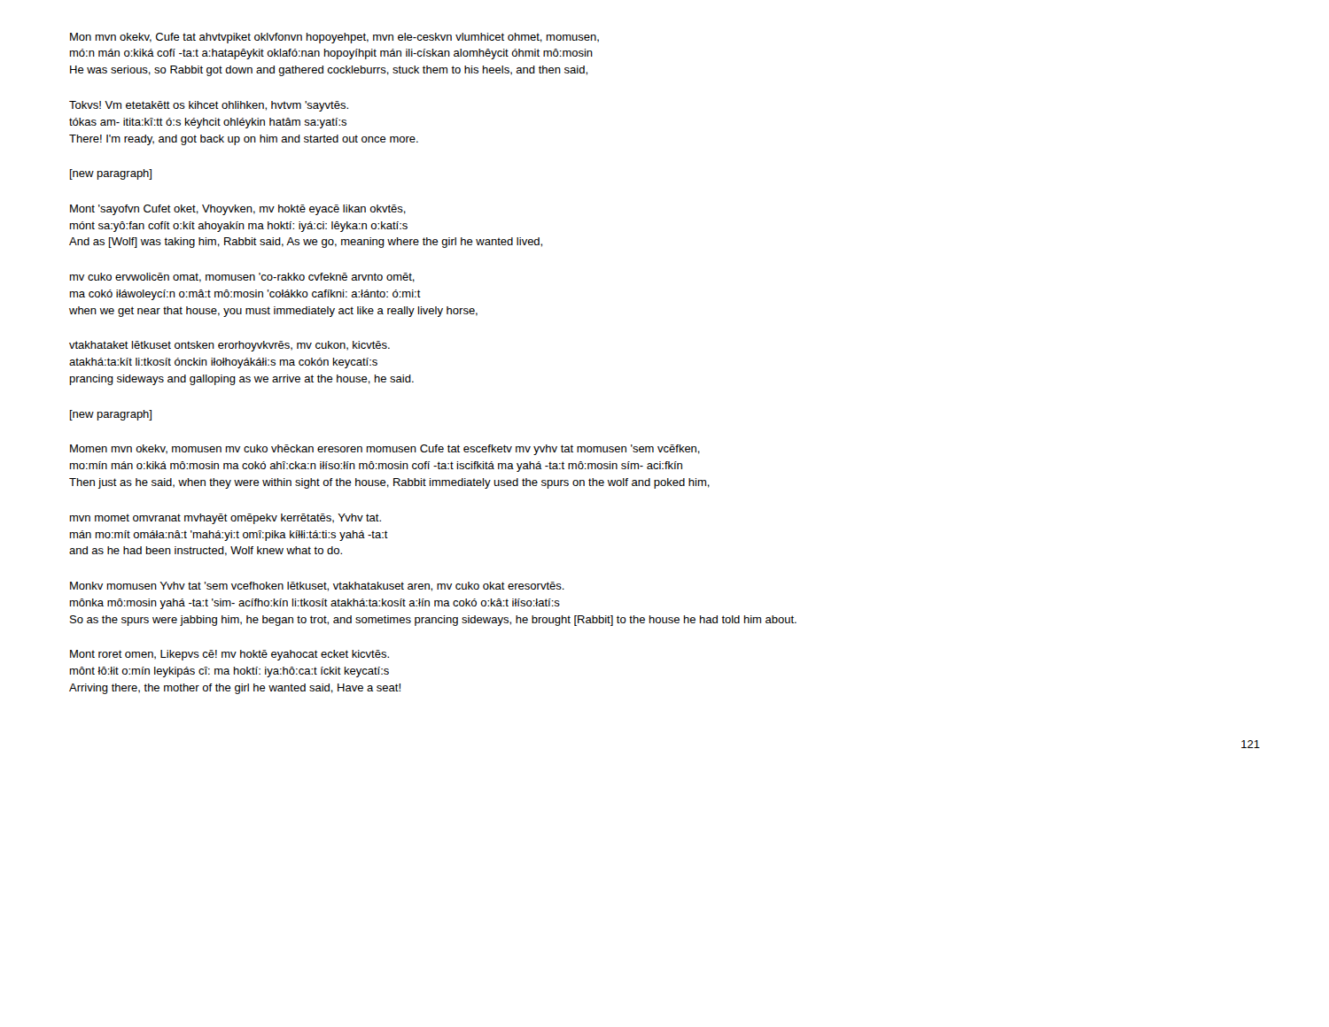Mon mvn okekv, Cufe tat ahvtvpiket oklvfonvn hopoyehpet, mvn ele-ceskvn vlumhicet ohmet, momusen,
mó:n mán o:kiká cofí -ta:t a:hatapêykit oklafó:nan hopoyíhpit mán ili-cískan alomhêycit óhmit mô:mosin
He was serious, so Rabbit got down and gathered cockleburrs, stuck them to his heels, and then said,
Tokvs! Vm etetakētt os kihcet ohlihken, hvtvm 'sayvtēs.
tókas am- itita:kî:tt ó:s kéyhcit ohléykin hatâm sa:yatí:s
There! I'm ready, and got back up on him and started out once more.
[new paragraph]
Mont 'sayofvn Cufet oket, Vhoyvken, mv hoktē eyacē likan okvtēs,
mónt sa:yô:fan cofít o:kít ahoyakín ma hoktí: iyá:ci: lêyka:n o:katí:s
And as [Wolf] was taking him, Rabbit said, As we go, meaning where the girl he wanted lived,
mv cuko ervwolicēn omat, momusen 'co-rakko cvfeknē arvnto omēt,
ma cokó iłáwoleycí:n o:mâ:t mô:mosin 'cołákko cafíkni: a:łánto: ó:mi:t
when we get near that house, you must immediately act like a really lively horse,
vtakhataket lētkuset ontsken erorhoyvkvrēs, mv cukon, kicvtēs.
atakhá:ta:kít li:tkosít ónckin iłołhoyákáłi:s ma cokón keycatí:s
prancing sideways and galloping as we arrive at the house, he said.
[new paragraph]
Momen mvn okekv, momusen mv cuko vhēckan eresoren momusen Cufe tat escefketv mv yvhv tat momusen 'sem vcēfken,
mo:mín mán o:kiká mô:mosin ma cokó ahî:cka:n iłíso:łín mô:mosin cofí -ta:t iscifkitá ma yahá -ta:t mô:mosin sím- aci:fkín
Then just as he said, when they were within sight of the house, Rabbit immediately used the spurs on the wolf and poked him,
mvn momet omvranat mvhayēt omēpekv kerrētatēs, Yvhv tat.
mán mo:mít omáła:nâ:t 'mahá:yi:t omî:pika kíłłi:tá:ti:s yahá -ta:t
and as he had been instructed, Wolf knew what to do.
Monkv momusen Yvhv tat 'sem vcefhoken lētkuset, vtakhatakuset aren, mv cuko okat eresorvtēs.
mônka mô:mosin yahá -ta:t 'sim- acífho:kín li:tkosít atakhá:ta:kosít a:łín ma cokó o:kâ:t iłíso:łatí:s
So as the spurs were jabbing him, he began to trot, and sometimes prancing sideways, he brought [Rabbit] to the house he had told him about.
Mont roret omen, Likepvs cē! mv hoktē eyahocat ecket kicvtēs.
mônt łô:łit o:mín leykipás cî: ma hoktí: iya:hô:ca:t íckit keycatí:s
Arriving there, the mother of the girl he wanted said, Have a seat!
121